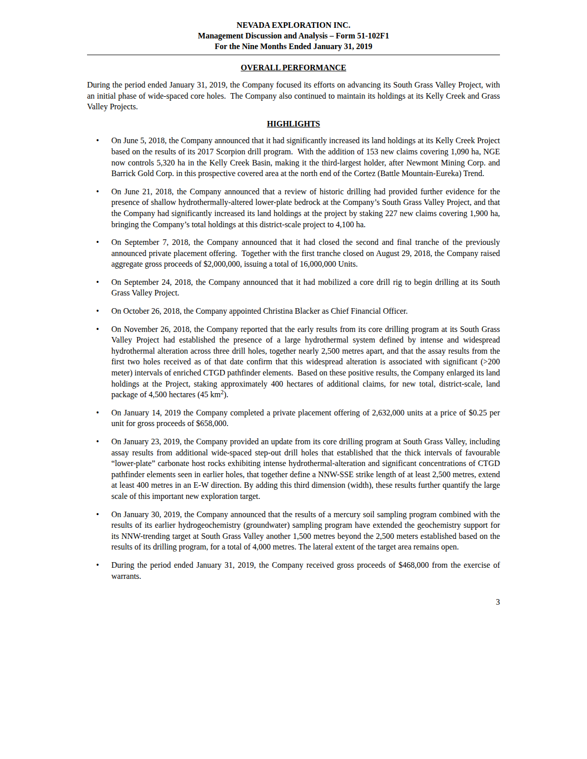NEVADA EXPLORATION INC.
Management Discussion and Analysis – Form 51-102F1
For the Nine Months Ended January 31, 2019
OVERALL PERFORMANCE
During the period ended January 31, 2019, the Company focused its efforts on advancing its South Grass Valley Project, with an initial phase of wide-spaced core holes. The Company also continued to maintain its holdings at its Kelly Creek and Grass Valley Projects.
HIGHLIGHTS
On June 5, 2018, the Company announced that it had significantly increased its land holdings at its Kelly Creek Project based on the results of its 2017 Scorpion drill program. With the addition of 153 new claims covering 1,090 ha, NGE now controls 5,320 ha in the Kelly Creek Basin, making it the third-largest holder, after Newmont Mining Corp. and Barrick Gold Corp. in this prospective covered area at the north end of the Cortez (Battle Mountain-Eureka) Trend.
On June 21, 2018, the Company announced that a review of historic drilling had provided further evidence for the presence of shallow hydrothermally-altered lower-plate bedrock at the Company’s South Grass Valley Project, and that the Company had significantly increased its land holdings at the project by staking 227 new claims covering 1,900 ha, bringing the Company’s total holdings at this district-scale project to 4,100 ha.
On September 7, 2018, the Company announced that it had closed the second and final tranche of the previously announced private placement offering. Together with the first tranche closed on August 29, 2018, the Company raised aggregate gross proceeds of $2,000,000, issuing a total of 16,000,000 Units.
On September 24, 2018, the Company announced that it had mobilized a core drill rig to begin drilling at its South Grass Valley Project.
On October 26, 2018, the Company appointed Christina Blacker as Chief Financial Officer.
On November 26, 2018, the Company reported that the early results from its core drilling program at its South Grass Valley Project had established the presence of a large hydrothermal system defined by intense and widespread hydrothermal alteration across three drill holes, together nearly 2,500 metres apart, and that the assay results from the first two holes received as of that date confirm that this widespread alteration is associated with significant (>200 meter) intervals of enriched CTGD pathfinder elements. Based on these positive results, the Company enlarged its land holdings at the Project, staking approximately 400 hectares of additional claims, for new total, district-scale, land package of 4,500 hectares (45 km2).
On January 14, 2019 the Company completed a private placement offering of 2,632,000 units at a price of $0.25 per unit for gross proceeds of $658,000.
On January 23, 2019, the Company provided an update from its core drilling program at South Grass Valley, including assay results from additional wide-spaced step-out drill holes that established that the thick intervals of favourable “lower-plate” carbonate host rocks exhibiting intense hydrothermal-alteration and significant concentrations of CTGD pathfinder elements seen in earlier holes, that together define a NNW-SSE strike length of at least 2,500 metres, extend at least 400 metres in an E-W direction. By adding this third dimension (width), these results further quantify the large scale of this important new exploration target.
On January 30, 2019, the Company announced that the results of a mercury soil sampling program combined with the results of its earlier hydrogeochemistry (groundwater) sampling program have extended the geochemistry support for its NNW-trending target at South Grass Valley another 1,500 metres beyond the 2,500 meters established based on the results of its drilling program, for a total of 4,000 metres. The lateral extent of the target area remains open.
During the period ended January 31, 2019, the Company received gross proceeds of $468,000 from the exercise of warrants.
3